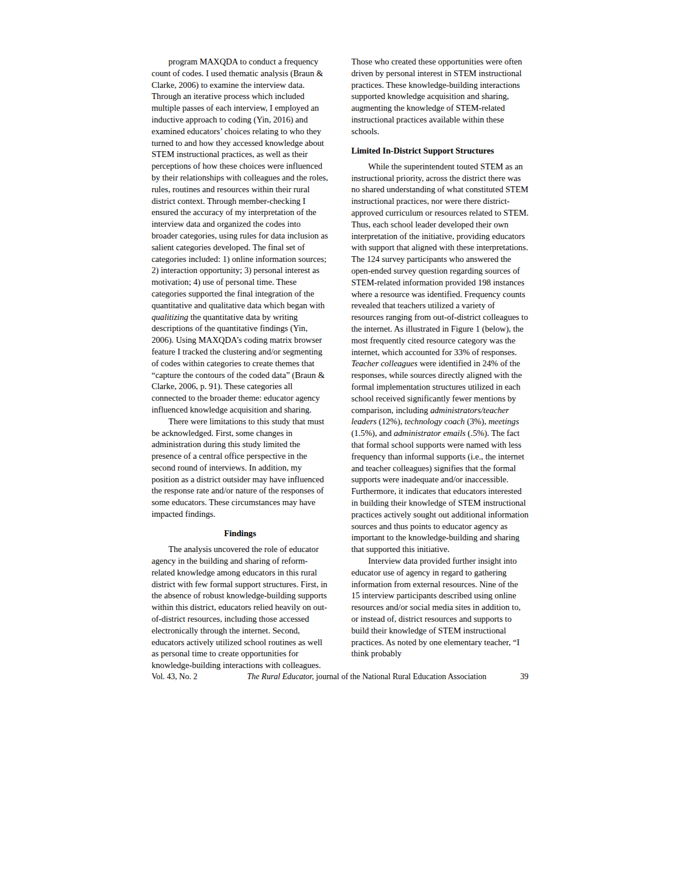program MAXQDA to conduct a frequency count of codes. I used thematic analysis (Braun & Clarke, 2006) to examine the interview data. Through an iterative process which included multiple passes of each interview, I employed an inductive approach to coding (Yin, 2016) and examined educators’ choices relating to who they turned to and how they accessed knowledge about STEM instructional practices, as well as their perceptions of how these choices were influenced by their relationships with colleagues and the roles, rules, routines and resources within their rural district context. Through member-checking I ensured the accuracy of my interpretation of the interview data and organized the codes into broader categories, using rules for data inclusion as salient categories developed. The final set of categories included: 1) online information sources; 2) interaction opportunity; 3) personal interest as motivation; 4) use of personal time. These categories supported the final integration of the quantitative and qualitative data which began with qualitizing the quantitative data by writing descriptions of the quantitative findings (Yin, 2006). Using MAXQDA’s coding matrix browser feature I tracked the clustering and/or segmenting of codes within categories to create themes that “capture the contours of the coded data” (Braun & Clarke, 2006, p. 91). These categories all connected to the broader theme: educator agency influenced knowledge acquisition and sharing.
There were limitations to this study that must be acknowledged. First, some changes in administration during this study limited the presence of a central office perspective in the second round of interviews. In addition, my position as a district outsider may have influenced the response rate and/or nature of the responses of some educators. These circumstances may have impacted findings.
Findings
The analysis uncovered the role of educator agency in the building and sharing of reform-related knowledge among educators in this rural district with few formal support structures. First, in the absence of robust knowledge-building supports within this district, educators relied heavily on out-of-district resources, including those accessed electronically through the internet. Second, educators actively utilized school routines as well as personal time to create opportunities for knowledge-building interactions with colleagues. Those who created these opportunities were often driven by personal interest in STEM instructional practices. These knowledge-building interactions supported knowledge acquisition and sharing, augmenting the knowledge of STEM-related instructional practices available within these schools.
Limited In-District Support Structures
While the superintendent touted STEM as an instructional priority, across the district there was no shared understanding of what constituted STEM instructional practices, nor were there district-approved curriculum or resources related to STEM. Thus, each school leader developed their own interpretation of the initiative, providing educators with support that aligned with these interpretations. The 124 survey participants who answered the open-ended survey question regarding sources of STEM-related information provided 198 instances where a resource was identified. Frequency counts revealed that teachers utilized a variety of resources ranging from out-of-district colleagues to the internet. As illustrated in Figure 1 (below), the most frequently cited resource category was the internet, which accounted for 33% of responses. Teacher colleagues were identified in 24% of the responses, while sources directly aligned with the formal implementation structures utilized in each school received significantly fewer mentions by comparison, including administrators/teacher leaders (12%), technology coach (3%), meetings (1.5%), and administrator emails (.5%). The fact that formal school supports were named with less frequency than informal supports (i.e., the internet and teacher colleagues) signifies that the formal supports were inadequate and/or inaccessible. Furthermore, it indicates that educators interested in building their knowledge of STEM instructional practices actively sought out additional information sources and thus points to educator agency as important to the knowledge-building and sharing that supported this initiative.
Interview data provided further insight into educator use of agency in regard to gathering information from external resources. Nine of the 15 interview participants described using online resources and/or social media sites in addition to, or instead of, district resources and supports to build their knowledge of STEM instructional practices. As noted by one elementary teacher, “I think probably
Vol. 43, No. 2
The Rural Educator, journal of the National Rural Education Association
39